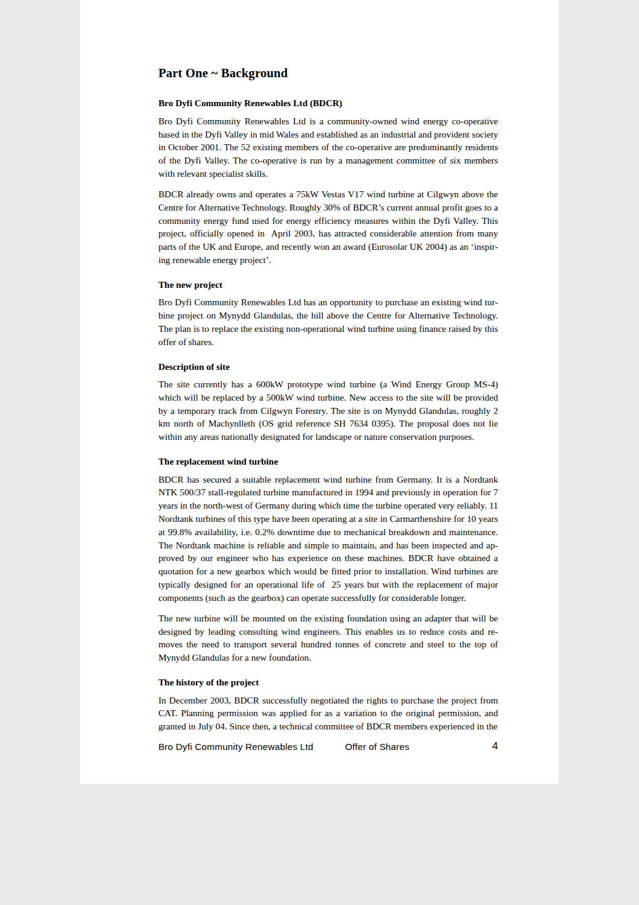Part One ~ Background
Bro Dyfi Community Renewables Ltd (BDCR)
Bro Dyfi Community Renewables Ltd is a community-owned wind energy co-operative based in the Dyfi Valley in mid Wales and established as an industrial and provident society in October 2001. The 52 existing members of the co-operative are predominantly residents of the Dyfi Valley. The co-operative is run by a management committee of six members with relevant specialist skills.
BDCR already owns and operates a 75kW Vestas V17 wind turbine at Cilgwyn above the Centre for Alternative Technology. Roughly 30% of BDCR’s current annual profit goes to a community energy fund used for energy efficiency measures within the Dyfi Valley. This project, officially opened in April 2003, has attracted considerable attention from many parts of the UK and Europe, and recently won an award (Eurosolar UK 2004) as an ‘inspiring renewable energy project’.
The new project
Bro Dyfi Community Renewables Ltd has an opportunity to purchase an existing wind turbine project on Mynydd Glandulas, the hill above the Centre for Alternative Technology. The plan is to replace the existing non-operational wind turbine using finance raised by this offer of shares.
Description of site
The site currently has a 600kW prototype wind turbine (a Wind Energy Group MS-4) which will be replaced by a 500kW wind turbine. New access to the site will be provided by a temporary track from Cilgwyn Forestry. The site is on Mynydd Glandulas, roughly 2 km north of Machynlleth (OS grid reference SH 7634 0395). The proposal does not lie within any areas nationally designated for landscape or nature conservation purposes.
The replacement wind turbine
BDCR has secured a suitable replacement wind turbine from Germany. It is a Nordtank NTK 500/37 stall-regulated turbine manufactured in 1994 and previously in operation for 7 years in the north-west of Germany during which time the turbine operated very reliably. 11 Nordtank turbines of this type have been operating at a site in Carmarthenshire for 10 years at 99.8% availability, i.e. 0.2% downtime due to mechanical breakdown and maintenance. The Nordtank machine is reliable and simple to maintain, and has been inspected and approved by our engineer who has experience on these machines. BDCR have obtained a quotation for a new gearbox which would be fitted prior to installation. Wind turbines are typically designed for an operational life of 25 years but with the replacement of major components (such as the gearbox) can operate successfully for considerable longer.
The new turbine will be mounted on the existing foundation using an adapter that will be designed by leading consulting wind engineers. This enables us to reduce costs and removes the need to transport several hundred tonnes of concrete and steel to the top of Mynydd Glandulas for a new foundation.
The history of the project
In December 2003, BDCR successfully negotiated the rights to purchase the project from CAT. Planning permission was applied for as a variation to the original permission, and granted in July 04. Since then, a technical committee of BDCR members experienced in the
Bro Dyfi Community Renewables Ltd Offer of Shares
4